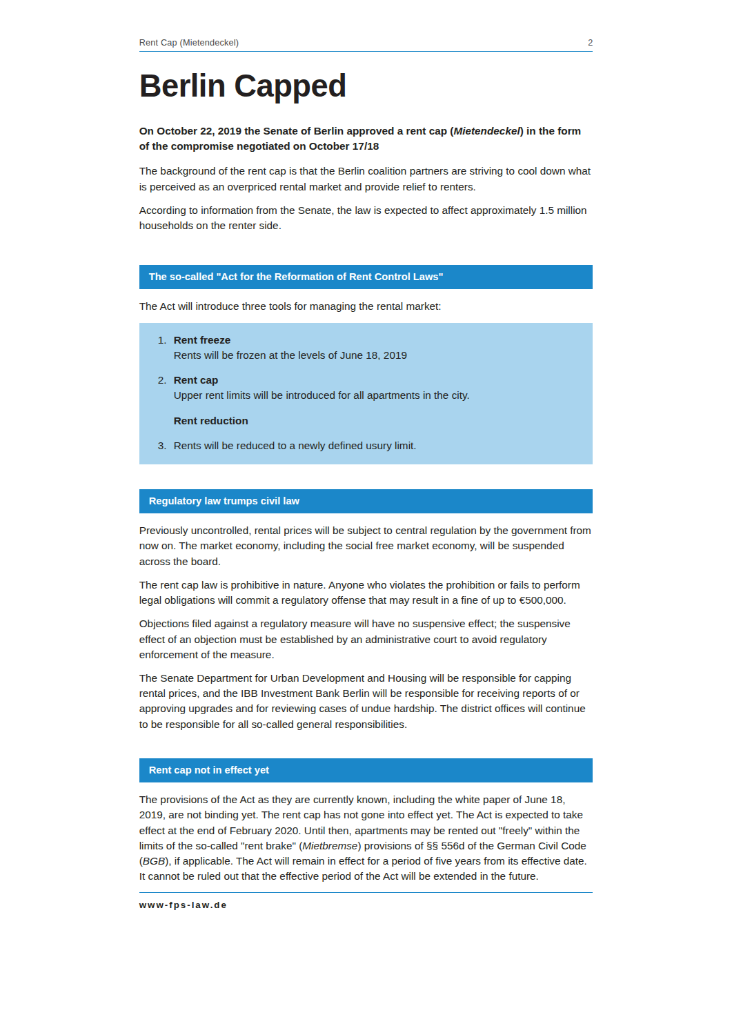Rent Cap (Mietendeckel)
2
Berlin Capped
On October 22, 2019 the Senate of Berlin approved a rent cap (Mietendeckel) in the form of the compromise negotiated on October 17/18
The background of the rent cap is that the Berlin coalition partners are striving to cool down what is perceived as an overpriced rental market and provide relief to renters.
According to information from the Senate, the law is expected to affect approximately 1.5 million households on the renter side.
The so-called "Act for the Reformation of Rent Control Laws"
The Act will introduce three tools for managing the rental market:
Rent freeze Rents will be frozen at the levels of June 18, 2019
Rent cap Upper rent limits will be introduced for all apartments in the city.
Rent reduction
Rents will be reduced to a newly defined usury limit.
Regulatory law trumps civil law
Previously uncontrolled, rental prices will be subject to central regulation by the government from now on. The market economy, including the social free market economy, will be suspended across the board.
The rent cap law is prohibitive in nature. Anyone who violates the prohibition or fails to perform legal obligations will commit a regulatory offense that may result in a fine of up to €500,000.
Objections filed against a regulatory measure will have no suspensive effect; the suspensive effect of an objection must be established by an administrative court to avoid regulatory enforcement of the measure.
The Senate Department for Urban Development and Housing will be responsible for capping rental prices, and the IBB Investment Bank Berlin will be responsible for receiving reports of or approving upgrades and for reviewing cases of undue hardship. The district offices will continue to be responsible for all so-called general responsibilities.
Rent cap not in effect yet
The provisions of the Act as they are currently known, including the white paper of June 18, 2019, are not binding yet. The rent cap has not gone into effect yet. The Act is expected to take effect at the end of February 2020. Until then, apartments may be rented out "freely" within the limits of the so-called "rent brake" (Mietbremse) provisions of §§ 556d of the German Civil Code (BGB), if applicable. The Act will remain in effect for a period of five years from its effective date. It cannot be ruled out that the effective period of the Act will be extended in the future.
www-fps-law.de